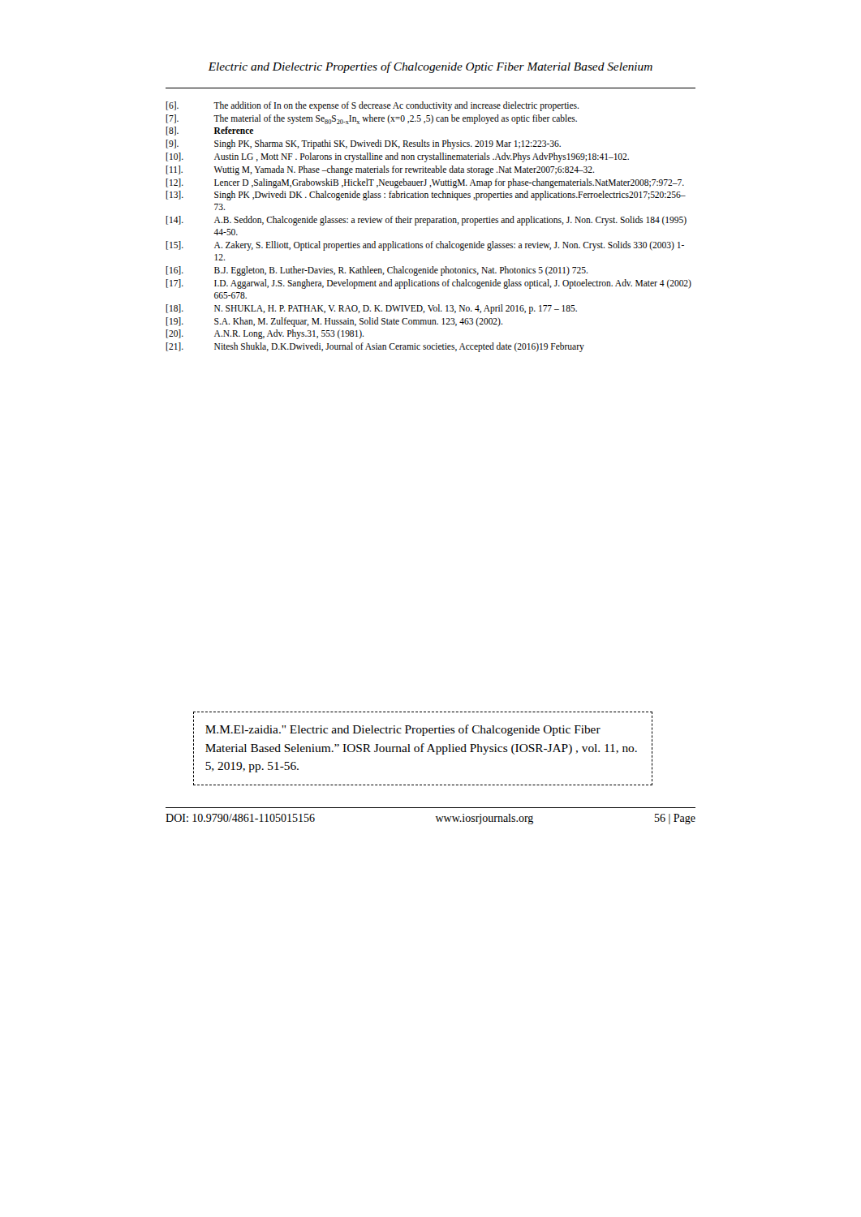Electric and Dielectric Properties of Chalcogenide Optic Fiber Material Based Selenium
[6]. The addition of In on the expense of S decrease Ac conductivity and increase dielectric properties.
[7]. The material of the system Se80S20-xInx where (x=0 ,2.5 ,5) can be employed as optic fiber cables.
[8]. Reference
[9]. Singh PK, Sharma SK, Tripathi SK, Dwivedi DK, Results in Physics. 2019 Mar 1;12:223-36.
[10]. Austin LG , Mott NF . Polarons in crystalline and non crystallinematerials .Adv.Phys AdvPhys1969;18:41–102.
[11]. Wuttig M, Yamada N. Phase –change materials for rewriteable data storage .Nat Mater2007;6:824–32.
[12]. Lencer D ,SalingaM,GrabowskiB ,HickelT ,NeugebauerJ ,WuttigM. Amap for phase-changematerials.NatMater2008;7:972–7.
[13]. Singh PK ,Dwivedi DK . Chalcogenide glass : fabrication techniques ,properties and applications.Ferroelectrics2017;520:256–73.
[14]. A.B. Seddon, Chalcogenide glasses: a review of their preparation, properties and applications, J. Non. Cryst. Solids 184 (1995) 44-50.
[15]. A. Zakery, S. Elliott, Optical properties and applications of chalcogenide glasses: a review, J. Non. Cryst. Solids 330 (2003) 1-12.
[16]. B.J. Eggleton, B. Luther-Davies, R. Kathleen, Chalcogenide photonics, Nat. Photonics 5 (2011) 725.
[17]. I.D. Aggarwal, J.S. Sanghera, Development and applications of chalcogenide glass optical, J. Optoelectron. Adv. Mater 4 (2002) 665-678.
[18]. N. SHUKLA, H. P. PATHAK, V. RAO, D. K. DWIVED, Vol. 13, No. 4, April 2016, p. 177 – 185.
[19]. S.A. Khan, M. Zulfequar, M. Hussain, Solid State Commun. 123, 463 (2002).
[20]. A.N.R. Long, Adv. Phys.31, 553 (1981).
[21]. Nitesh Shukla, D.K.Dwivedi, Journal of Asian Ceramic societies, Accepted date (2016)19 February
M.M.El-zaidia." Electric and Dielectric Properties of Chalcogenide Optic Fiber Material Based Selenium.” IOSR Journal of Applied Physics (IOSR-JAP) , vol. 11, no. 5, 2019, pp. 51-56.
DOI: 10.9790/4861-1105015156 www.iosrjournals.org 56 | Page